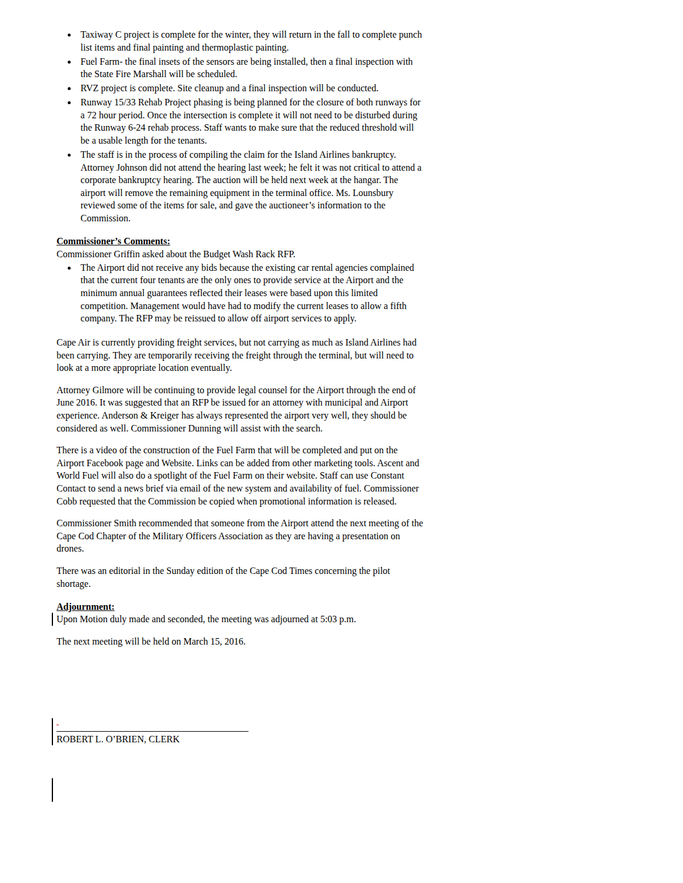Taxiway C project is complete for the winter, they will return in the fall to complete punch list items and final painting and thermoplastic painting.
Fuel Farm- the final insets of the sensors are being installed, then a final inspection with the State Fire Marshall will be scheduled.
RVZ project is complete. Site cleanup and a final inspection will be conducted.
Runway 15/33 Rehab Project phasing is being planned for the closure of both runways for a 72 hour period. Once the intersection is complete it will not need to be disturbed during the Runway 6-24 rehab process. Staff wants to make sure that the reduced threshold will be a usable length for the tenants.
The staff is in the process of compiling the claim for the Island Airlines bankruptcy. Attorney Johnson did not attend the hearing last week; he felt it was not critical to attend a corporate bankruptcy hearing. The auction will be held next week at the hangar. The airport will remove the remaining equipment in the terminal office. Ms. Lounsbury reviewed some of the items for sale, and gave the auctioneer’s information to the Commission.
Commissioner’s Comments:
Commissioner Griffin asked about the Budget Wash Rack RFP.
The Airport did not receive any bids because the existing car rental agencies complained that the current four tenants are the only ones to provide service at the Airport and the minimum annual guarantees reflected their leases were based upon this limited competition. Management would have had to modify the current leases to allow a fifth company. The RFP may be reissued to allow off airport services to apply.
Cape Air is currently providing freight services, but not carrying as much as Island Airlines had been carrying. They are temporarily receiving the freight through the terminal, but will need to look at a more appropriate location eventually.
Attorney Gilmore will be continuing to provide legal counsel for the Airport through the end of June 2016. It was suggested that an RFP be issued for an attorney with municipal and Airport experience. Anderson & Kreiger has always represented the airport very well, they should be considered as well. Commissioner Dunning will assist with the search.
There is a video of the construction of the Fuel Farm that will be completed and put on the Airport Facebook page and Website. Links can be added from other marketing tools. Ascent and World Fuel will also do a spotlight of the Fuel Farm on their website. Staff can use Constant Contact to send a news brief via email of the new system and availability of fuel. Commissioner Cobb requested that the Commission be copied when promotional information is released.
Commissioner Smith recommended that someone from the Airport attend the next meeting of the Cape Cod Chapter of the Military Officers Association as they are having a presentation on drones.
There was an editorial in the Sunday edition of the Cape Cod Times concerning the pilot shortage.
Adjournment:
Upon Motion duly made and seconded, the meeting was adjourned at 5:03 p.m.
The next meeting will be held on March 15, 2016.
ROBERT L. O’BRIEN, CLERK